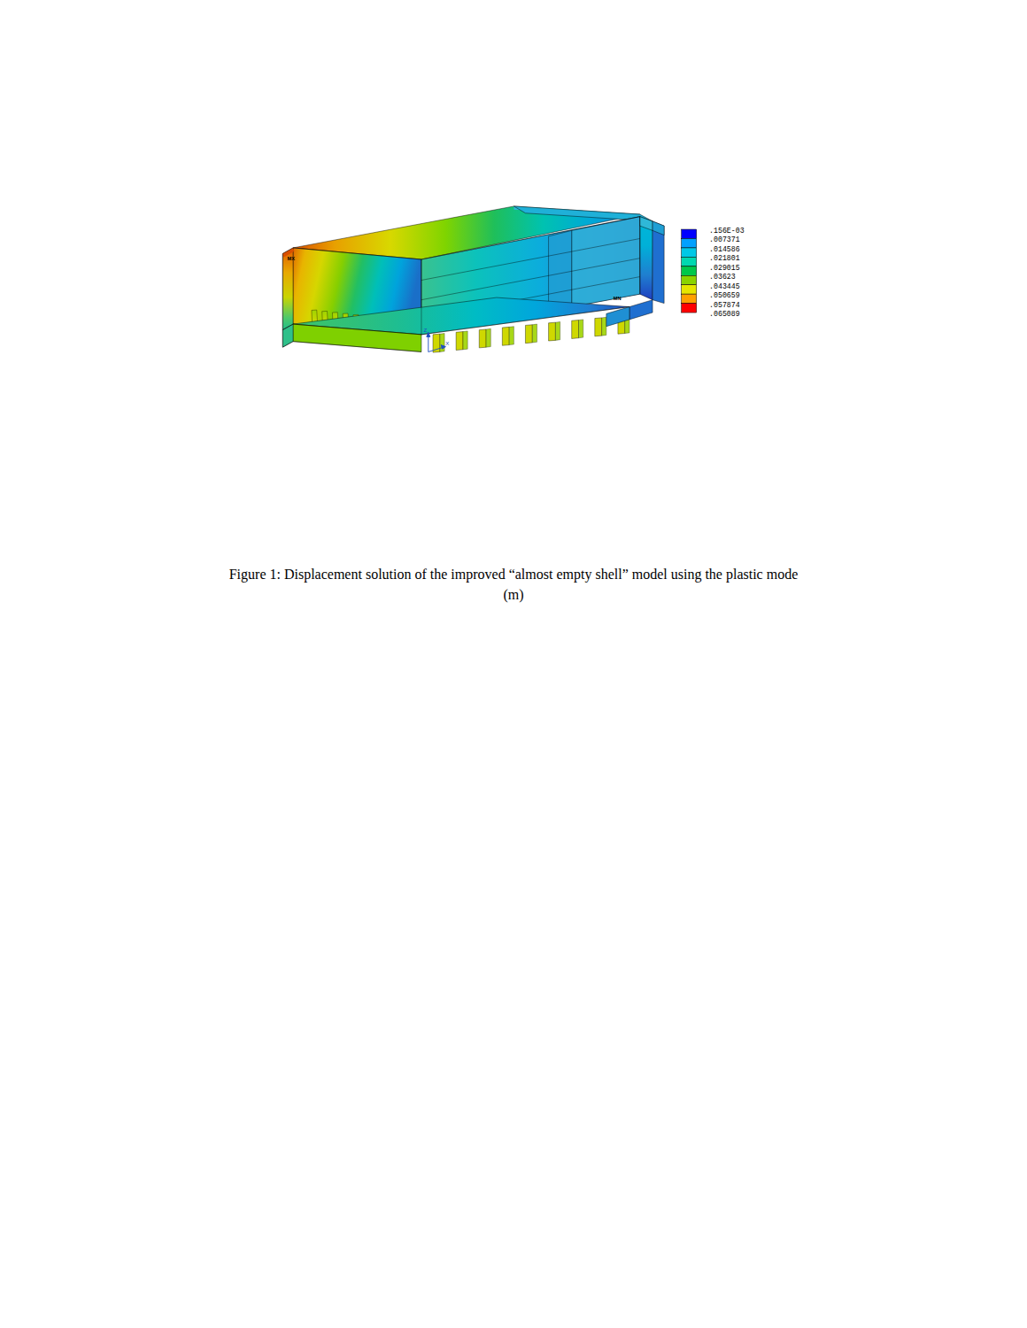MX MN Z X .156E-03 .007371 .014586 .021801 .029015 .03623 .043445 .050659 .057874 .065089
Figure 1: Displacement solution of the improved “almost empty shell” model using the plastic mode (m)